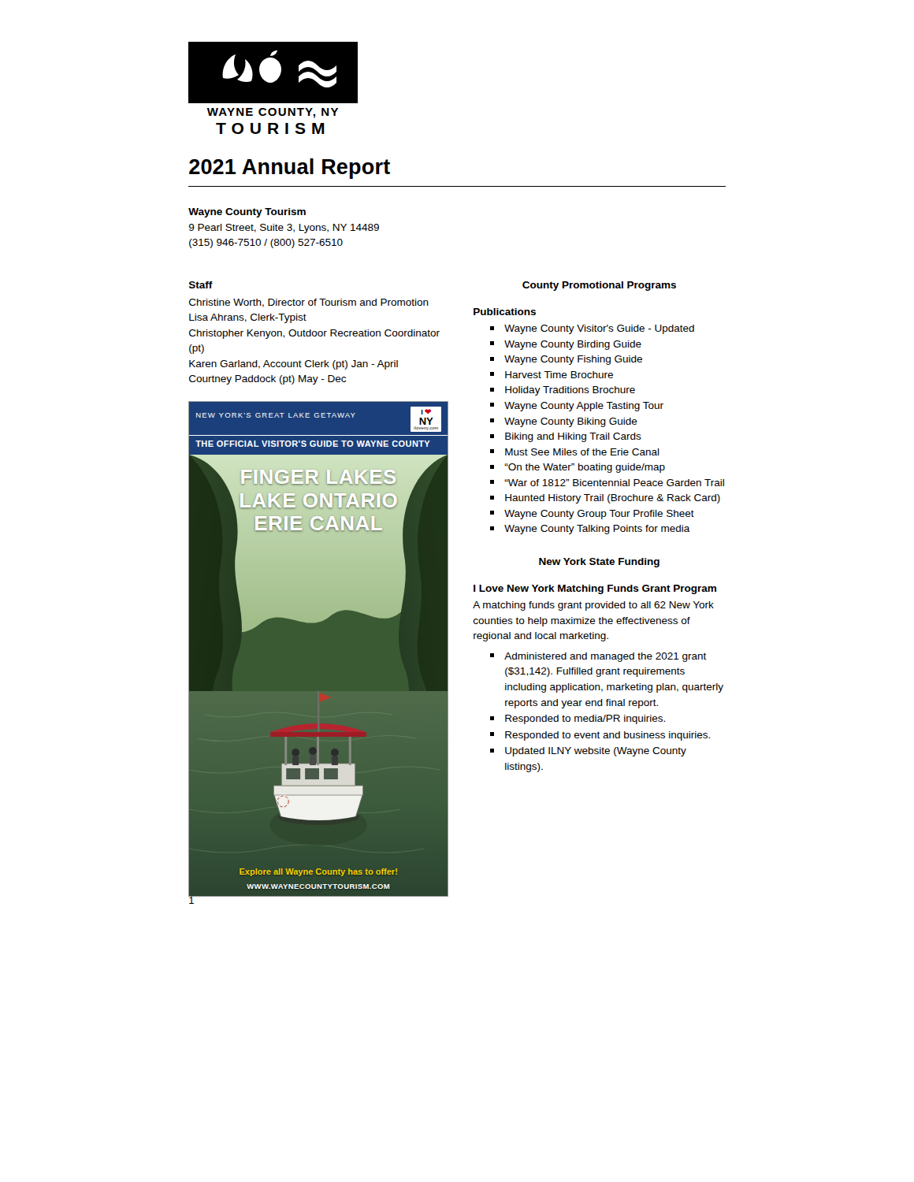WAYNE COUNTY, NY
TOURISM
2021 Annual Report
Wayne County Tourism
9 Pearl Street, Suite 3, Lyons, NY 14489
(315) 946-7510 / (800) 527-6510
Staff
Christine Worth, Director of Tourism and Promotion
Lisa Ahrans, Clerk-Typist
Christopher Kenyon, Outdoor Recreation Coordinator (pt)
Karen Garland, Account Clerk (pt) Jan - April
Courtney Paddock (pt) May - Dec
New York's Great Lake Getaway
I ❤ NY iloveny.com
THE OFFICIAL VISITOR'S GUIDE TO WAYNE COUNTY
FINGER LAKES
LAKE ONTARIO
ERIE CANAL
Explore all Wayne County has to offer!
WWW.WAYNECOUNTYTOURISM.COM
County Promotional Programs
Publications
Wayne County Visitor's Guide - Updated
Wayne County Birding Guide
Wayne County Fishing Guide
Harvest Time Brochure
Holiday Traditions Brochure
Wayne County Apple Tasting Tour
Wayne County Biking Guide
Biking and Hiking Trail Cards
Must See Miles of the Erie Canal
“On the Water” boating guide/map
“War of 1812” Bicentennial Peace Garden Trail
Haunted History Trail (Brochure & Rack Card)
Wayne County Group Tour Profile Sheet
Wayne County Talking Points for media
New York State Funding
I Love New York Matching Funds Grant Program
A matching funds grant provided to all 62 New York counties to help maximize the effectiveness of regional and local marketing.
Administered and managed the 2021 grant ($31,142). Fulfilled grant requirements including application, marketing plan, quarterly reports and year end final report.
Responded to media/PR inquiries.
Responded to event and business inquiries.
Updated ILNY website (Wayne County listings).
1